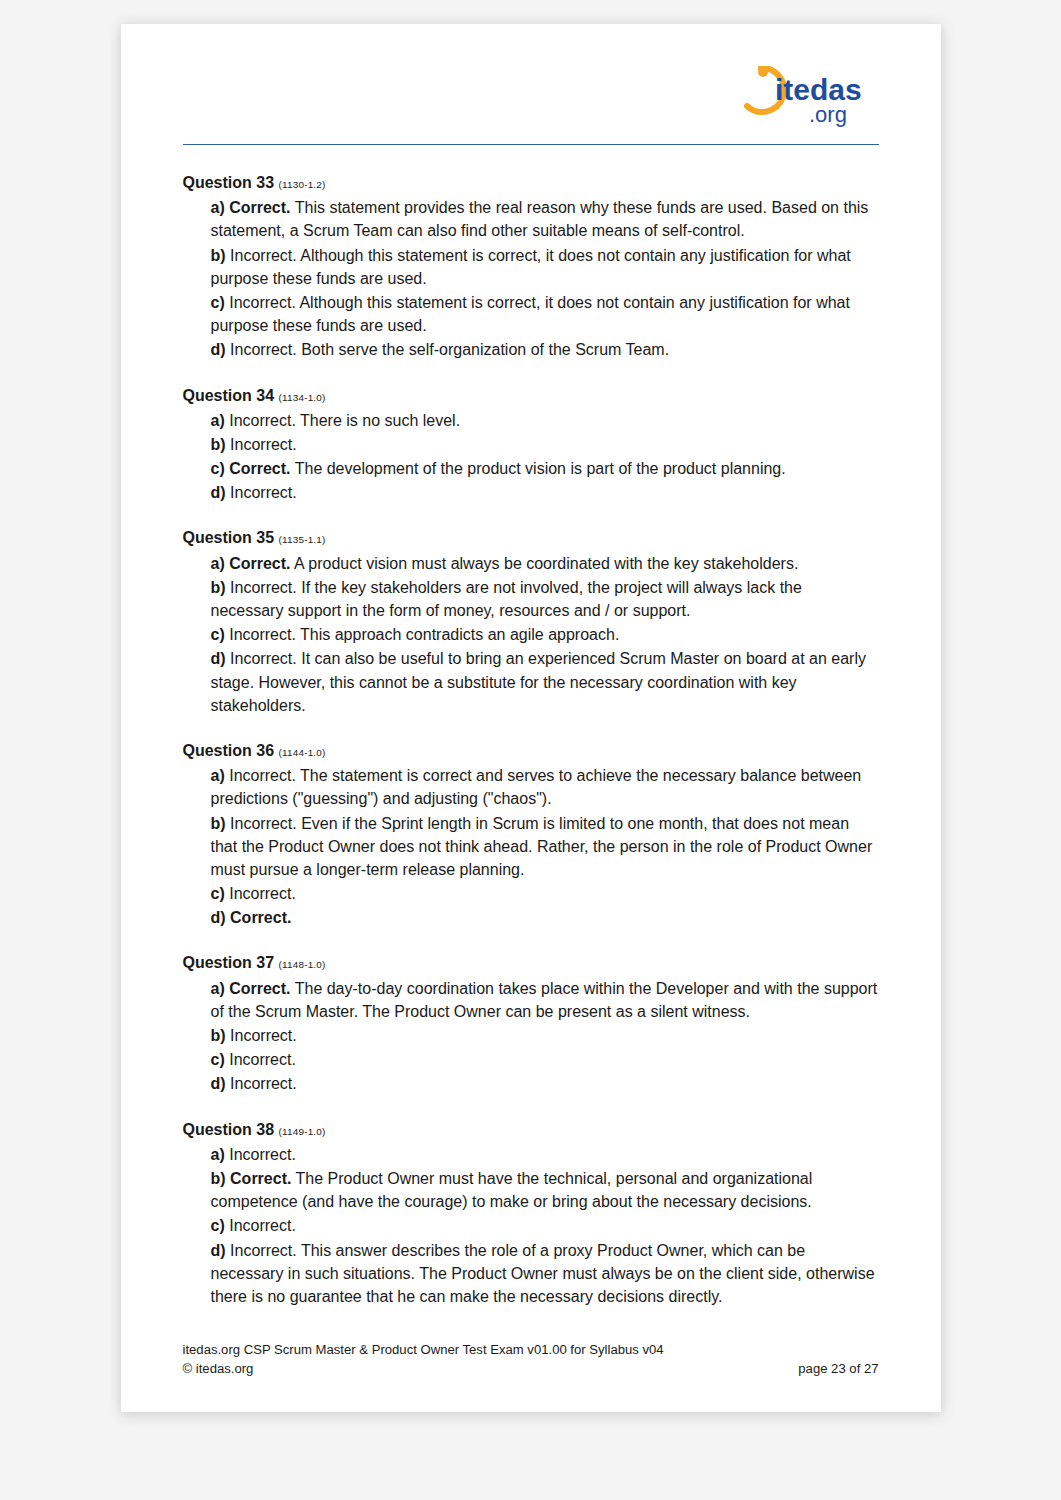itedas .org
Question 33 (1130-1.2)
a) Correct. This statement provides the real reason why these funds are used. Based on this statement, a Scrum Team can also find other suitable means of self-control.
b) Incorrect. Although this statement is correct, it does not contain any justification for what purpose these funds are used.
c) Incorrect. Although this statement is correct, it does not contain any justification for what purpose these funds are used.
d) Incorrect. Both serve the self-organization of the Scrum Team.
Question 34 (1134-1.0)
a) Incorrect. There is no such level.
b) Incorrect.
c) Correct. The development of the product vision is part of the product planning.
d) Incorrect.
Question 35 (1135-1.1)
a) Correct. A product vision must always be coordinated with the key stakeholders.
b) Incorrect. If the key stakeholders are not involved, the project will always lack the necessary support in the form of money, resources and / or support.
c) Incorrect. This approach contradicts an agile approach.
d) Incorrect. It can also be useful to bring an experienced Scrum Master on board at an early stage. However, this cannot be a substitute for the necessary coordination with key stakeholders.
Question 36 (1144-1.0)
a) Incorrect. The statement is correct and serves to achieve the necessary balance between predictions ("guessing") and adjusting ("chaos").
b) Incorrect. Even if the Sprint length in Scrum is limited to one month, that does not mean that the Product Owner does not think ahead. Rather, the person in the role of Product Owner must pursue a longer-term release planning.
c) Incorrect.
d) Correct.
Question 37 (1148-1.0)
a) Correct. The day-to-day coordination takes place within the Developer and with the support of the Scrum Master. The Product Owner can be present as a silent witness.
b) Incorrect.
c) Incorrect.
d) Incorrect.
Question 38 (1149-1.0)
a) Incorrect.
b) Correct. The Product Owner must have the technical, personal and organizational competence (and have the courage) to make or bring about the necessary decisions.
c) Incorrect.
d) Incorrect. This answer describes the role of a proxy Product Owner, which can be necessary in such situations. The Product Owner must always be on the client side, otherwise there is no guarantee that he can make the necessary decisions directly.
itedas.org CSP Scrum Master & Product Owner Test Exam v01.00 for Syllabus v04
© itedas.org
page 23 of 27